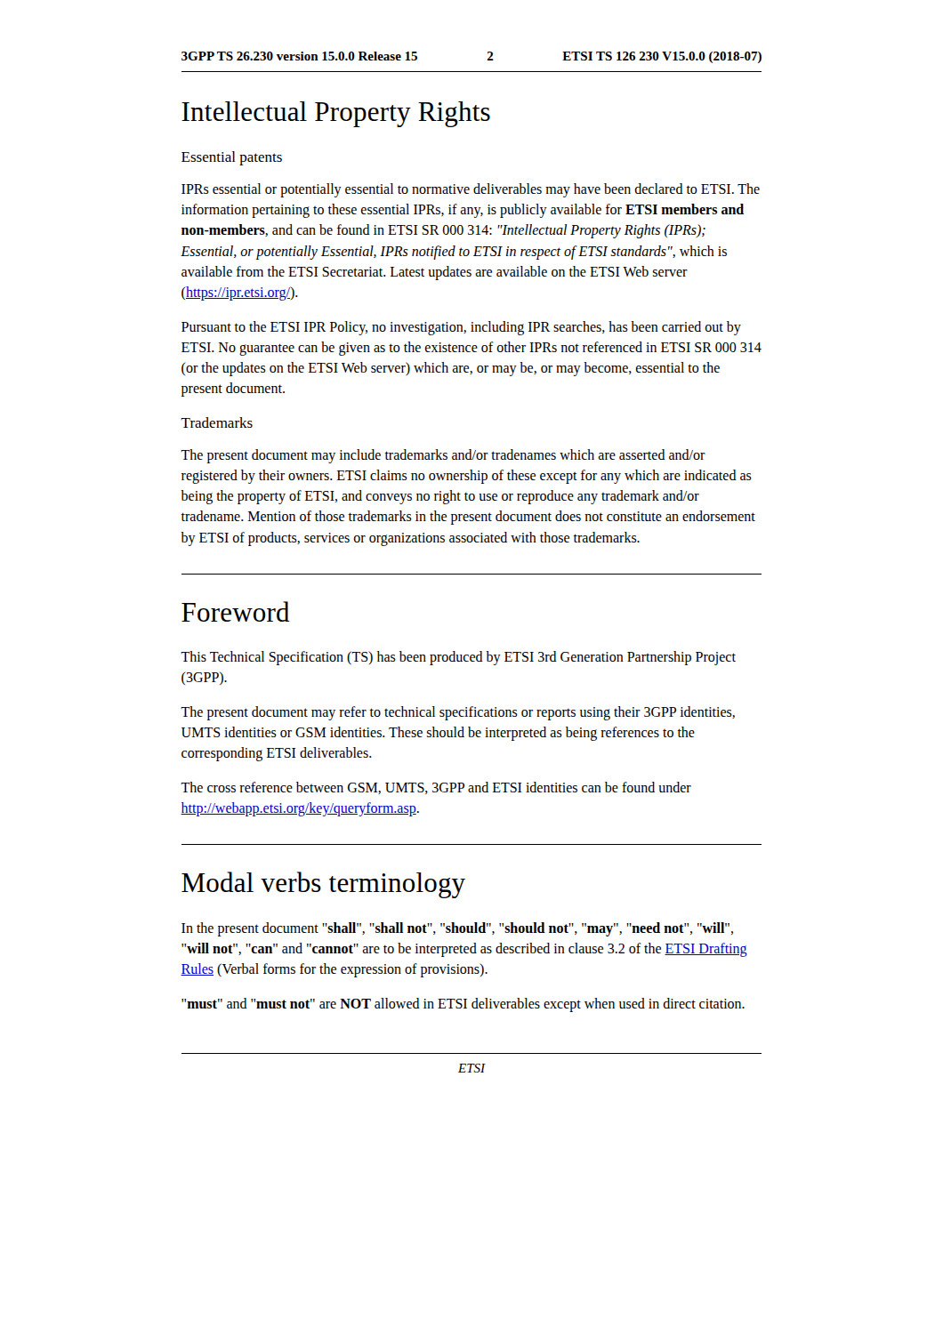3GPP TS 26.230 version 15.0.0 Release 15
2
ETSI TS 126 230 V15.0.0 (2018-07)
Intellectual Property Rights
Essential patents
IPRs essential or potentially essential to normative deliverables may have been declared to ETSI. The information pertaining to these essential IPRs, if any, is publicly available for ETSI members and non-members, and can be found in ETSI SR 000 314: "Intellectual Property Rights (IPRs); Essential, or potentially Essential, IPRs notified to ETSI in respect of ETSI standards", which is available from the ETSI Secretariat. Latest updates are available on the ETSI Web server (https://ipr.etsi.org/).
Pursuant to the ETSI IPR Policy, no investigation, including IPR searches, has been carried out by ETSI. No guarantee can be given as to the existence of other IPRs not referenced in ETSI SR 000 314 (or the updates on the ETSI Web server) which are, or may be, or may become, essential to the present document.
Trademarks
The present document may include trademarks and/or tradenames which are asserted and/or registered by their owners. ETSI claims no ownership of these except for any which are indicated as being the property of ETSI, and conveys no right to use or reproduce any trademark and/or tradename. Mention of those trademarks in the present document does not constitute an endorsement by ETSI of products, services or organizations associated with those trademarks.
Foreword
This Technical Specification (TS) has been produced by ETSI 3rd Generation Partnership Project (3GPP).
The present document may refer to technical specifications or reports using their 3GPP identities, UMTS identities or GSM identities. These should be interpreted as being references to the corresponding ETSI deliverables.
The cross reference between GSM, UMTS, 3GPP and ETSI identities can be found under http://webapp.etsi.org/key/queryform.asp.
Modal verbs terminology
In the present document "shall", "shall not", "should", "should not", "may", "need not", "will", "will not", "can" and "cannot" are to be interpreted as described in clause 3.2 of the ETSI Drafting Rules (Verbal forms for the expression of provisions).
"must" and "must not" are NOT allowed in ETSI deliverables except when used in direct citation.
ETSI